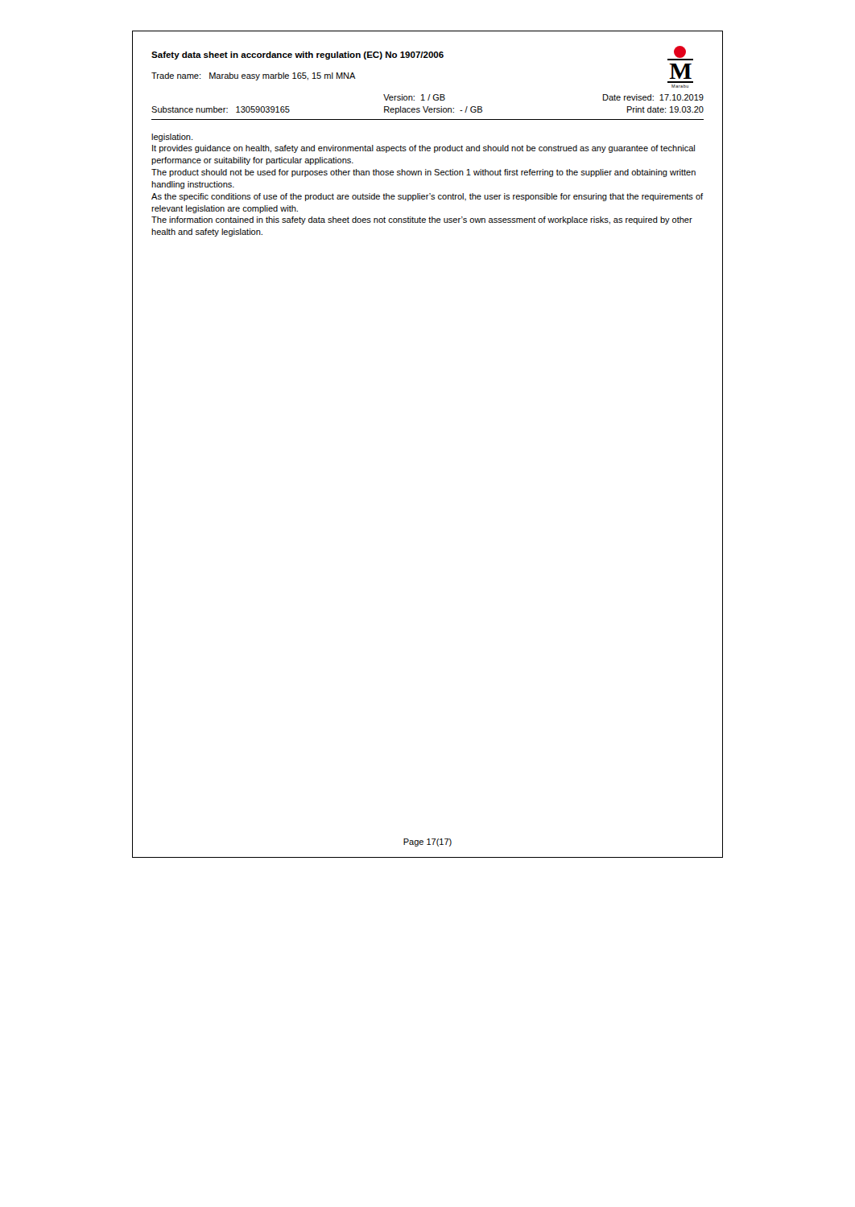M
Marabu
Safety data sheet in accordance with regulation (EC) No 1907/2006
Trade name: Marabu easy marble 165, 15 ml MNA
| | Version: 1 / GB | Date revised: 17.10.2019 |
| Substance number: 13059039165 | Replaces Version: - / GB | Print date: 19.03.20 |
legislation.
It provides guidance on health, safety and environmental aspects of the product and should not be construed as any guarantee of technical performance or suitability for particular applications.
The product should not be used for purposes other than those shown in Section 1 without first referring to the supplier and obtaining written handling instructions.
As the specific conditions of use of the product are outside the supplier’s control, the user is responsible for ensuring that the requirements of relevant legislation are complied with.
The information contained in this safety data sheet does not constitute the user’s own assessment of workplace risks, as required by other health and safety legislation.
Page 17(17)